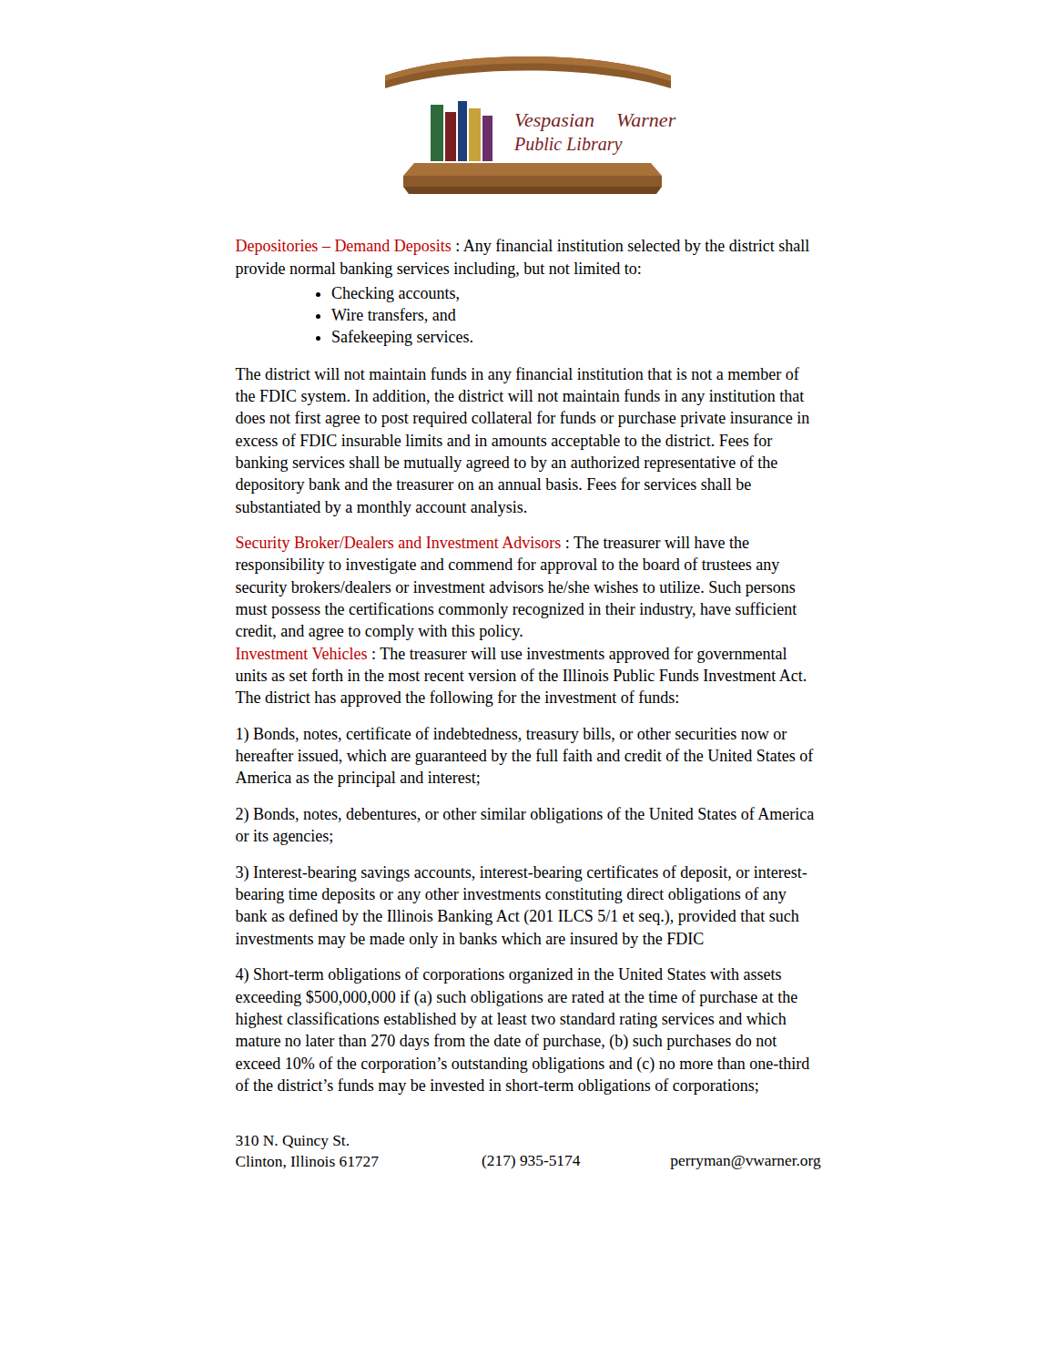Vespasian Warner Public Library
Depositories – Demand Deposits : Any financial institution selected by the district shall provide normal banking services including, but not limited to:
Checking accounts,
Wire transfers, and
Safekeeping services.
The district will not maintain funds in any financial institution that is not a member of the FDIC system. In addition, the district will not maintain funds in any institution that does not first agree to post required collateral for funds or purchase private insurance in excess of FDIC insurable limits and in amounts acceptable to the district. Fees for banking services shall be mutually agreed to by an authorized representative of the depository bank and the treasurer on an annual basis. Fees for services shall be substantiated by a monthly account analysis.
Security Broker/Dealers and Investment Advisors : The treasurer will have the responsibility to investigate and commend for approval to the board of trustees any security brokers/dealers or investment advisors he/she wishes to utilize. Such persons must possess the certifications commonly recognized in their industry, have sufficient credit, and agree to comply with this policy.
Investment Vehicles : The treasurer will use investments approved for governmental units as set forth in the most recent version of the Illinois Public Funds Investment Act. The district has approved the following for the investment of funds:
1) Bonds, notes, certificate of indebtedness, treasury bills, or other securities now or hereafter issued, which are guaranteed by the full faith and credit of the United States of America as the principal and interest;
2) Bonds, notes, debentures, or other similar obligations of the United States of America or its agencies;
3) Interest-bearing savings accounts, interest-bearing certificates of deposit, or interest-bearing time deposits or any other investments constituting direct obligations of any bank as defined by the Illinois Banking Act (201 ILCS 5/1 et seq.), provided that such investments may be made only in banks which are insured by the FDIC
4) Short-term obligations of corporations organized in the United States with assets exceeding $500,000,000 if (a) such obligations are rated at the time of purchase at the highest classifications established by at least two standard rating services and which mature no later than 270 days from the date of purchase, (b) such purchases do not exceed 10% of the corporation’s outstanding obligations and (c) no more than one-third of the district’s funds may be invested in short-term obligations of corporations;
| 310 N. Quincy St. Clinton, Illinois 61727 | (217) 935-5174 | perryman@vwarner.org |